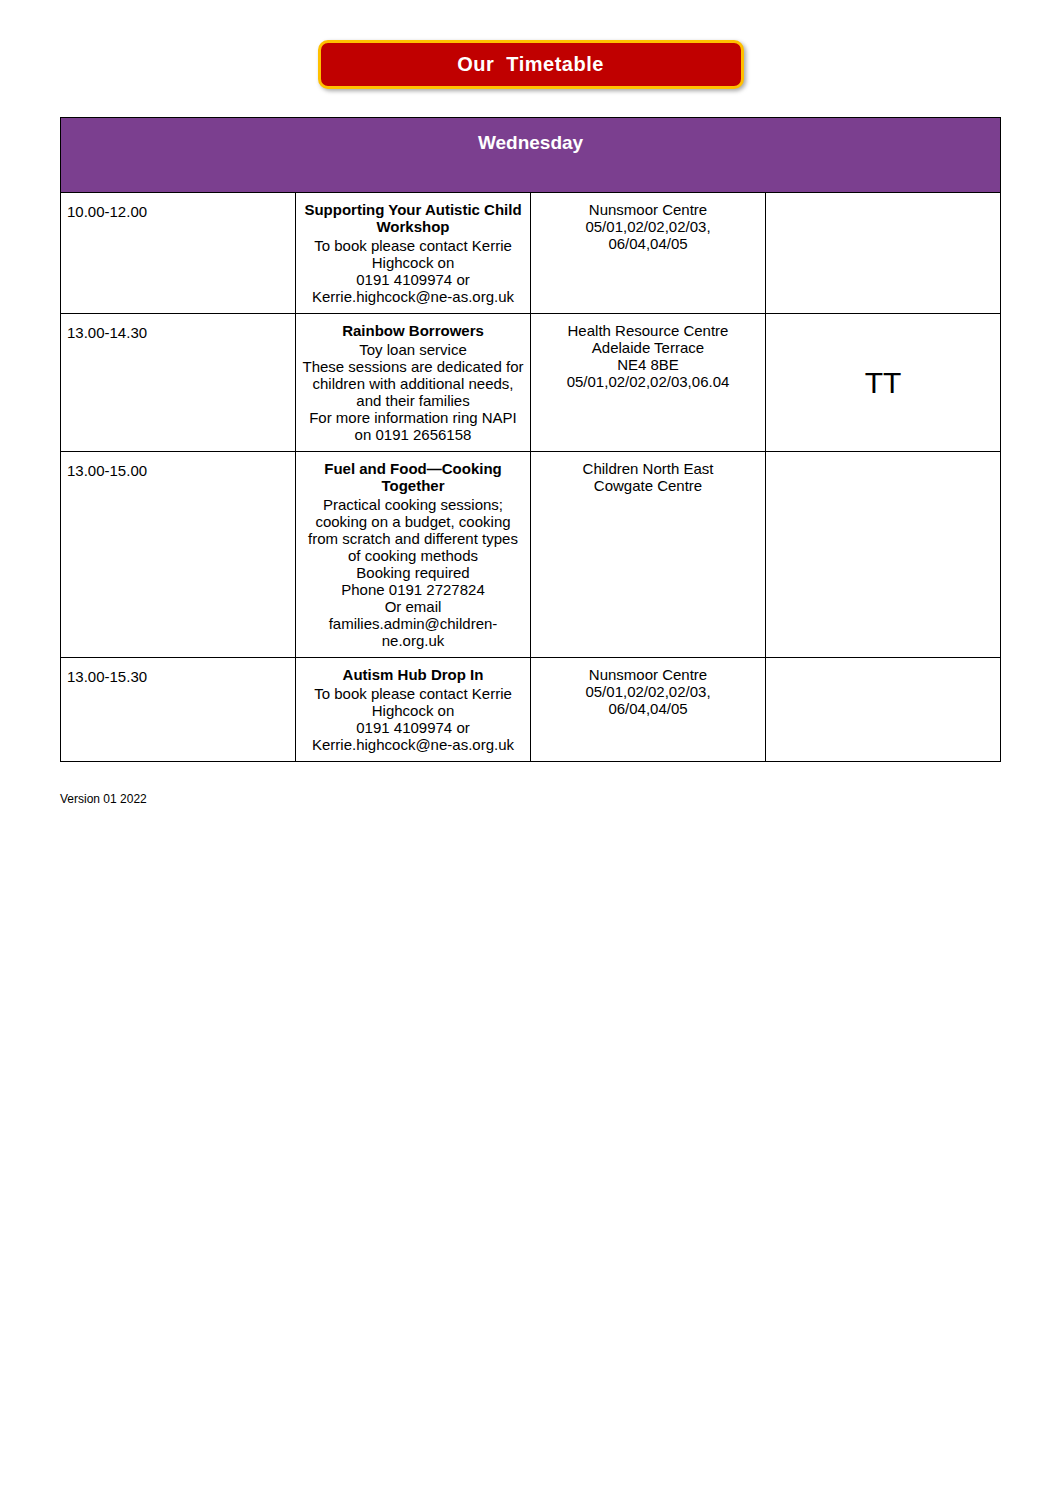Our Timetable
| Wednesday |
| --- |
| 10.00-12.00 | Supporting Your Autistic Child Workshop To book please contact Kerrie Highcock on 0191 4109974 or Kerrie.highcock@ne-as.org.uk | Nunsmoor Centre 05/01,02/02,02/03, 06/04,04/05 | |
| 13.00-14.30 | Rainbow Borrowers Toy loan service These sessions are dedicated for children with additional needs, and their families For more information ring NAPI on 0191 2656158 | Health Resource Centre Adelaide Terrace NE4 8BE 05/01,02/02,02/03,06.04 | TT |
| 13.00-15.00 | Fuel and Food—Cooking Together Practical cooking sessions; cooking on a budget, cooking from scratch and different types of cooking methods Booking required Phone 0191 2727824 Or email families.admin@children-ne.org.uk | Children North East Cowgate Centre | |
| 13.00-15.30 | Autism Hub Drop In To book please contact Kerrie Highcock on 0191 4109974 or Kerrie.highcock@ne-as.org.uk | Nunsmoor Centre 05/01,02/02,02/03, 06/04,04/05 | |
Version 01 2022